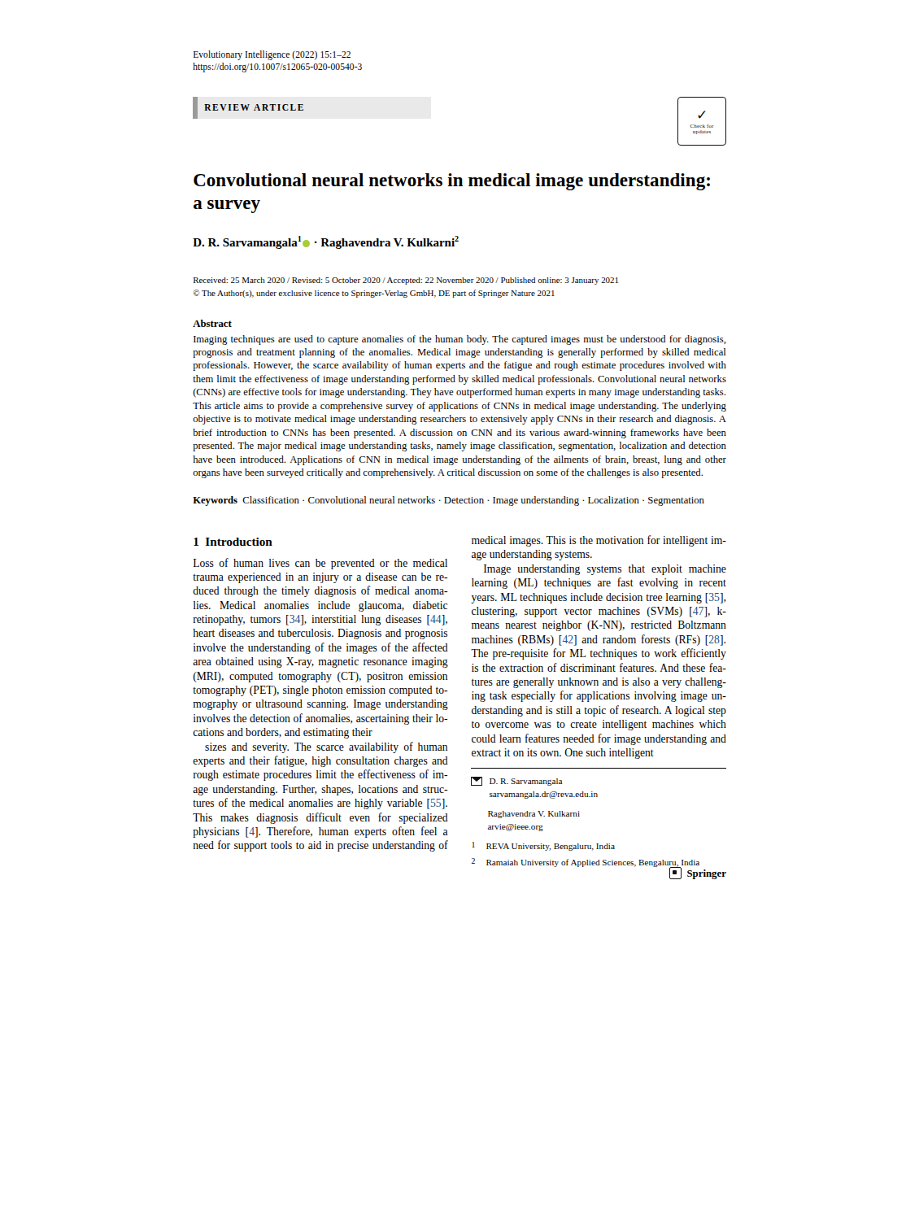Evolutionary Intelligence (2022) 15:1–22 https://doi.org/10.1007/s12065-020-00540-3
Review Article
✓
Check for
updates
Convolutional neural networks in medical image understanding:
a survey
D. R. Sarvamangala1 · Raghavendra V. Kulkarni2
Received: 25 March 2020 / Revised: 5 October 2020 / Accepted: 22 November 2020 / Published online: 3 January 2021 © The Author(s), under exclusive licence to Springer-Verlag GmbH, DE part of Springer Nature 2021
Abstract
Imaging techniques are used to capture anomalies of the human body. The captured images must be understood for diagnosis, prognosis and treatment planning of the anomalies. Medical image understanding is generally performed by skilled medical professionals. However, the scarce availability of human experts and the fatigue and rough estimate procedures involved with them limit the effectiveness of image understanding performed by skilled medical professionals. Convolutional neural networks (CNNs) are effective tools for image understanding. They have outperformed human experts in many image understanding tasks. This article aims to provide a comprehensive survey of applications of CNNs in medical image understanding. The underlying objective is to motivate medical image understanding researchers to extensively apply CNNs in their research and diagnosis. A brief introduction to CNNs has been presented. A discussion on CNN and its various award-winning frameworks have been presented. The major medical image understanding tasks, namely image classification, segmentation, localization and detection have been introduced. Applications of CNN in medical image understanding of the ailments of brain, breast, lung and other organs have been surveyed critically and comprehensively. A critical discussion on some of the challenges is also presented.
Keywords Classification · Convolutional neural networks · Detection · Image understanding · Localization · Segmentation
1 Introduction
Loss of human lives can be prevented or the medical trauma experienced in an injury or a disease can be reduced through the timely diagnosis of medical anomalies. Medical anomalies include glaucoma, diabetic retinopathy, tumors [34], interstitial lung diseases [44], heart diseases and tuberculosis. Diagnosis and prognosis involve the understanding of the images of the affected area obtained using X-ray, magnetic resonance imaging (MRI), computed tomography (CT), positron emission tomography (PET), single photon emission computed tomography or ultrasound scanning. Image understanding involves the detection of anomalies, ascertaining their locations and borders, and estimating their
sizes and severity. The scarce availability of human experts and their fatigue, high consultation charges and rough estimate procedures limit the effectiveness of image understanding. Further, shapes, locations and structures of the medical anomalies are highly variable [55]. This makes diagnosis difficult even for specialized physicians [4]. Therefore, human experts often feel a need for support tools to aid in precise understanding of medical images. This is the motivation for intelligent image understanding systems.
Image understanding systems that exploit machine learning (ML) techniques are fast evolving in recent years. ML techniques include decision tree learning [35], clustering, support vector machines (SVMs) [47], k-means nearest neighbor (K-NN), restricted Boltzmann machines (RBMs) [42] and random forests (RFs) [28]. The pre-requisite for ML techniques to work efficiently is the extraction of discriminant features. And these features are generally unknown and is also a very challenging task especially for applications involving image understanding and is still a topic of research. A logical step to overcome was to create intelligent machines which could learn features needed for image understanding and extract it on its own. One such intelligent
D. R. Sarvamangala sarvamangala.dr@reva.edu.in
Raghavendra V. Kulkarni arvie@ieee.org
1 REVA University, Bengaluru, India
2 Ramaiah University of Applied Sciences, Bengaluru, India
Springer